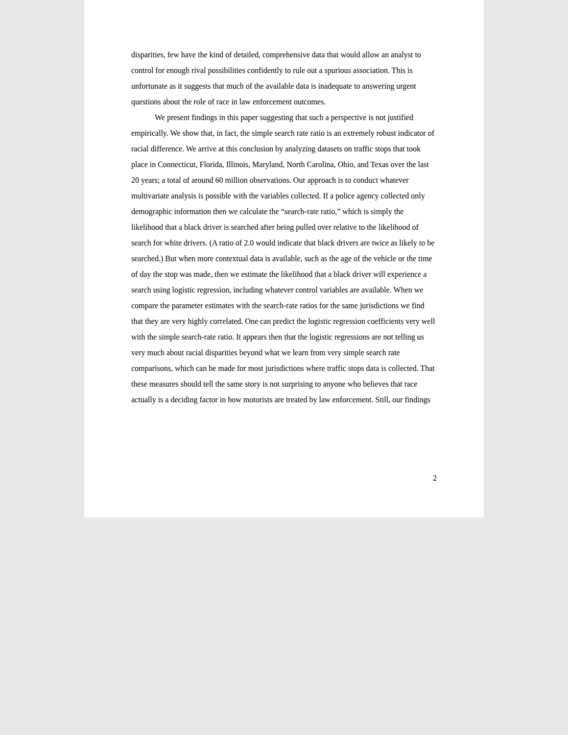disparities, few have the kind of detailed, comprehensive data that would allow an analyst to control for enough rival possibilities confidently to rule out a spurious association. This is unfortunate as it suggests that much of the available data is inadequate to answering urgent questions about the role of race in law enforcement outcomes.
We present findings in this paper suggesting that such a perspective is not justified empirically. We show that, in fact, the simple search rate ratio is an extremely robust indicator of racial difference. We arrive at this conclusion by analyzing datasets on traffic stops that took place in Connecticut, Florida, Illinois, Maryland, North Carolina, Ohio, and Texas over the last 20 years; a total of around 60 million observations. Our approach is to conduct whatever multivariate analysis is possible with the variables collected. If a police agency collected only demographic information then we calculate the “search-rate ratio,” which is simply the likelihood that a black driver is searched after being pulled over relative to the likelihood of search for white drivers. (A ratio of 2.0 would indicate that black drivers are twice as likely to be searched.) But when more contextual data is available, such as the age of the vehicle or the time of day the stop was made, then we estimate the likelihood that a black driver will experience a search using logistic regression, including whatever control variables are available. When we compare the parameter estimates with the search-rate ratios for the same jurisdictions we find that they are very highly correlated. One can predict the logistic regression coefficients very well with the simple search-rate ratio. It appears then that the logistic regressions are not telling us very much about racial disparities beyond what we learn from very simple search rate comparisons, which can be made for most jurisdictions where traffic stops data is collected. That these measures should tell the same story is not surprising to anyone who believes that race actually is a deciding factor in how motorists are treated by law enforcement. Still, our findings
2